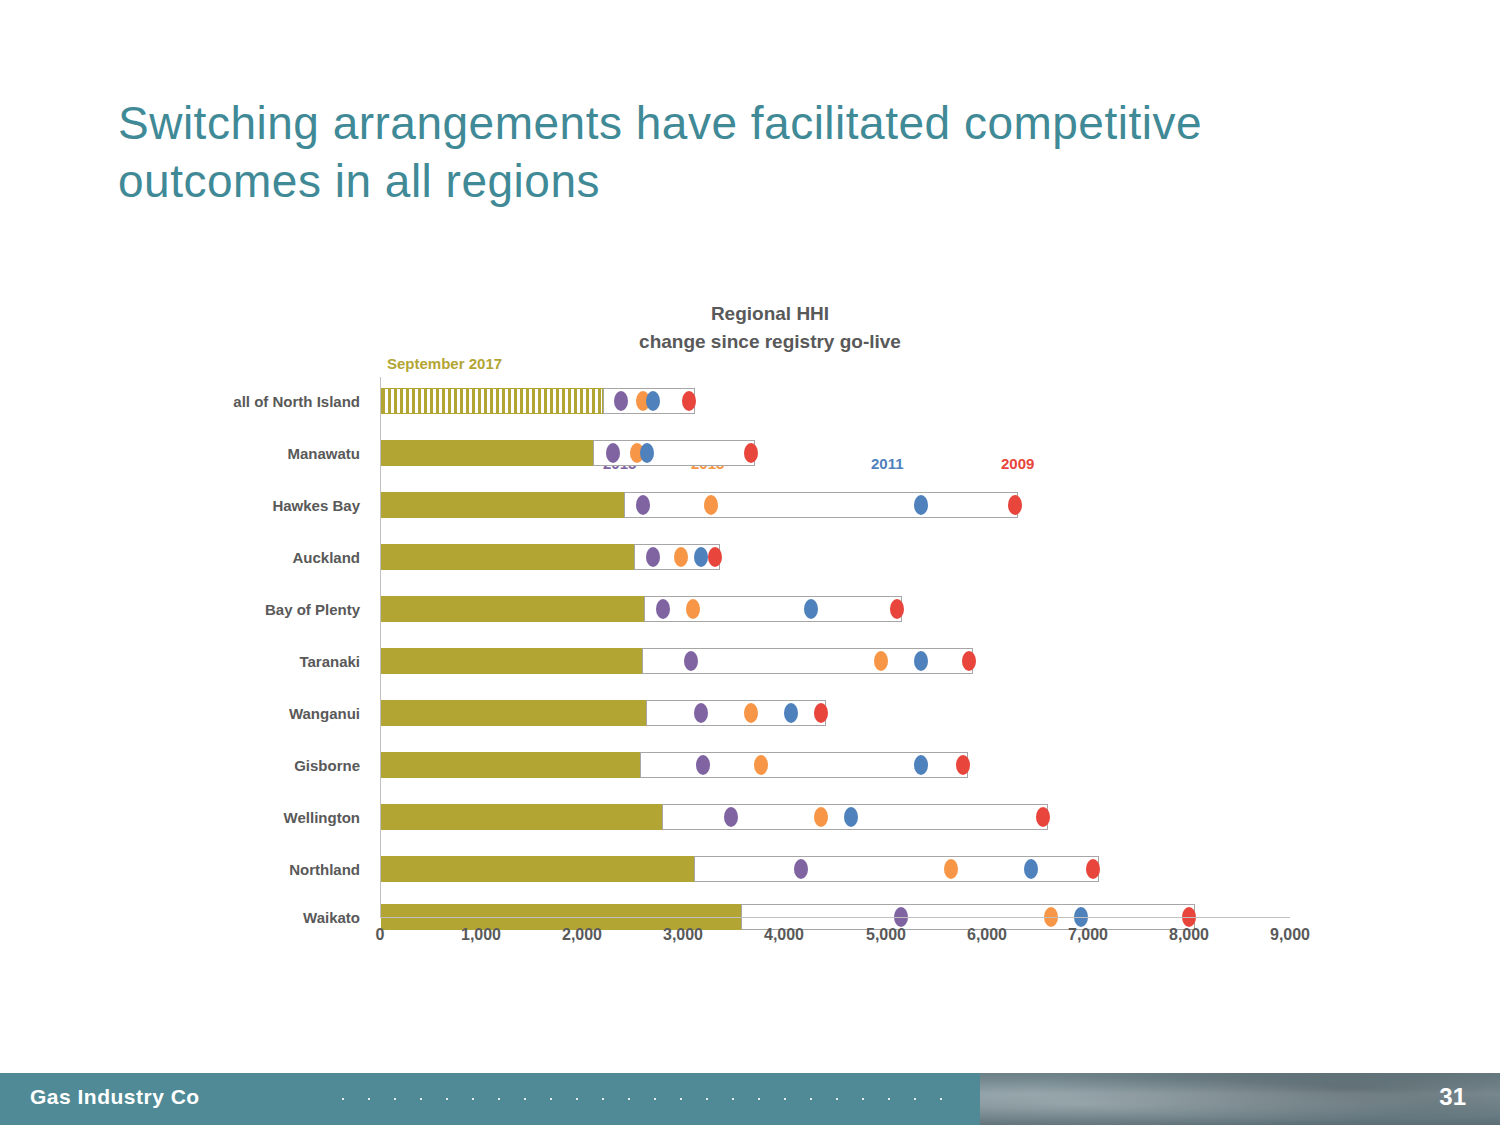Switching arrangements have facilitated competitive outcomes in all regions
Regional HHI
change since registry go-live
all of North Island
Manawatu
Hawkes Bay
Auckland
Bay of Plenty
Taranaki
Wanganui
Gisborne
Wellington
Northland
Waikato
Plot canvas: 910px wide = 0..9000 HHI => 1 HHI = 0.10111px
September 2017
2015
2013
2011
2009
0 1,000 2,000 3,000 4,000 5,000 6,000 7,000 8,000 9,000
Gas Industry Co
31